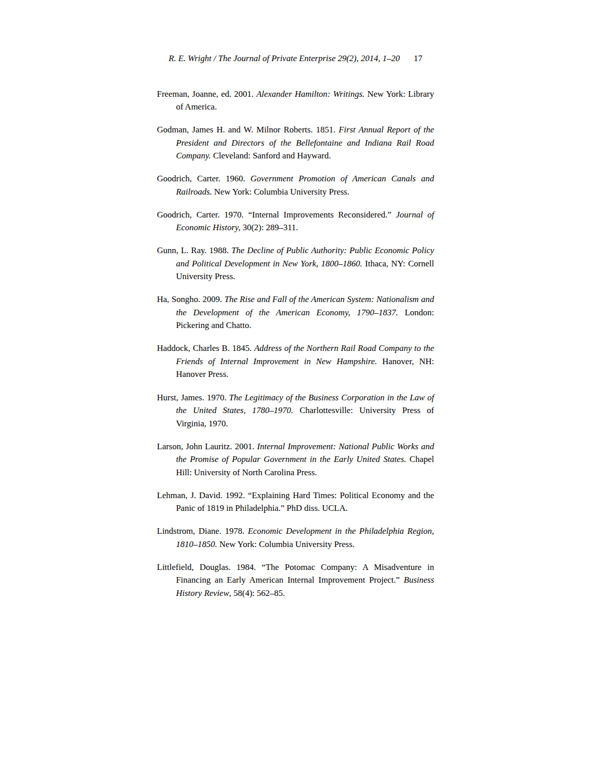R. E. Wright / The Journal of Private Enterprise 29(2), 2014, 1–2017
Freeman, Joanne, ed. 2001. Alexander Hamilton: Writings. New York: Library of America.
Godman, James H. and W. Milnor Roberts. 1851. First Annual Report of the President and Directors of the Bellefontaine and Indiana Rail Road Company. Cleveland: Sanford and Hayward.
Goodrich, Carter. 1960. Government Promotion of American Canals and Railroads. New York: Columbia University Press.
Goodrich, Carter. 1970. “Internal Improvements Reconsidered.” Journal of Economic History, 30(2): 289–311.
Gunn, L. Ray. 1988. The Decline of Public Authority: Public Economic Policy and Political Development in New York, 1800–1860. Ithaca, NY: Cornell University Press.
Ha, Songho. 2009. The Rise and Fall of the American System: Nationalism and the Development of the American Economy, 1790–1837. London: Pickering and Chatto.
Haddock, Charles B. 1845. Address of the Northern Rail Road Company to the Friends of Internal Improvement in New Hampshire. Hanover, NH: Hanover Press.
Hurst, James. 1970. The Legitimacy of the Business Corporation in the Law of the United States, 1780–1970. Charlottesville: University Press of Virginia, 1970.
Larson, John Lauritz. 2001. Internal Improvement: National Public Works and the Promise of Popular Government in the Early United States. Chapel Hill: University of North Carolina Press.
Lehman, J. David. 1992. “Explaining Hard Times: Political Economy and the Panic of 1819 in Philadelphia.” PhD diss. UCLA.
Lindstrom, Diane. 1978. Economic Development in the Philadelphia Region, 1810–1850. New York: Columbia University Press.
Littlefield, Douglas. 1984. “The Potomac Company: A Misadventure in Financing an Early American Internal Improvement Project.” Business History Review, 58(4): 562–85.